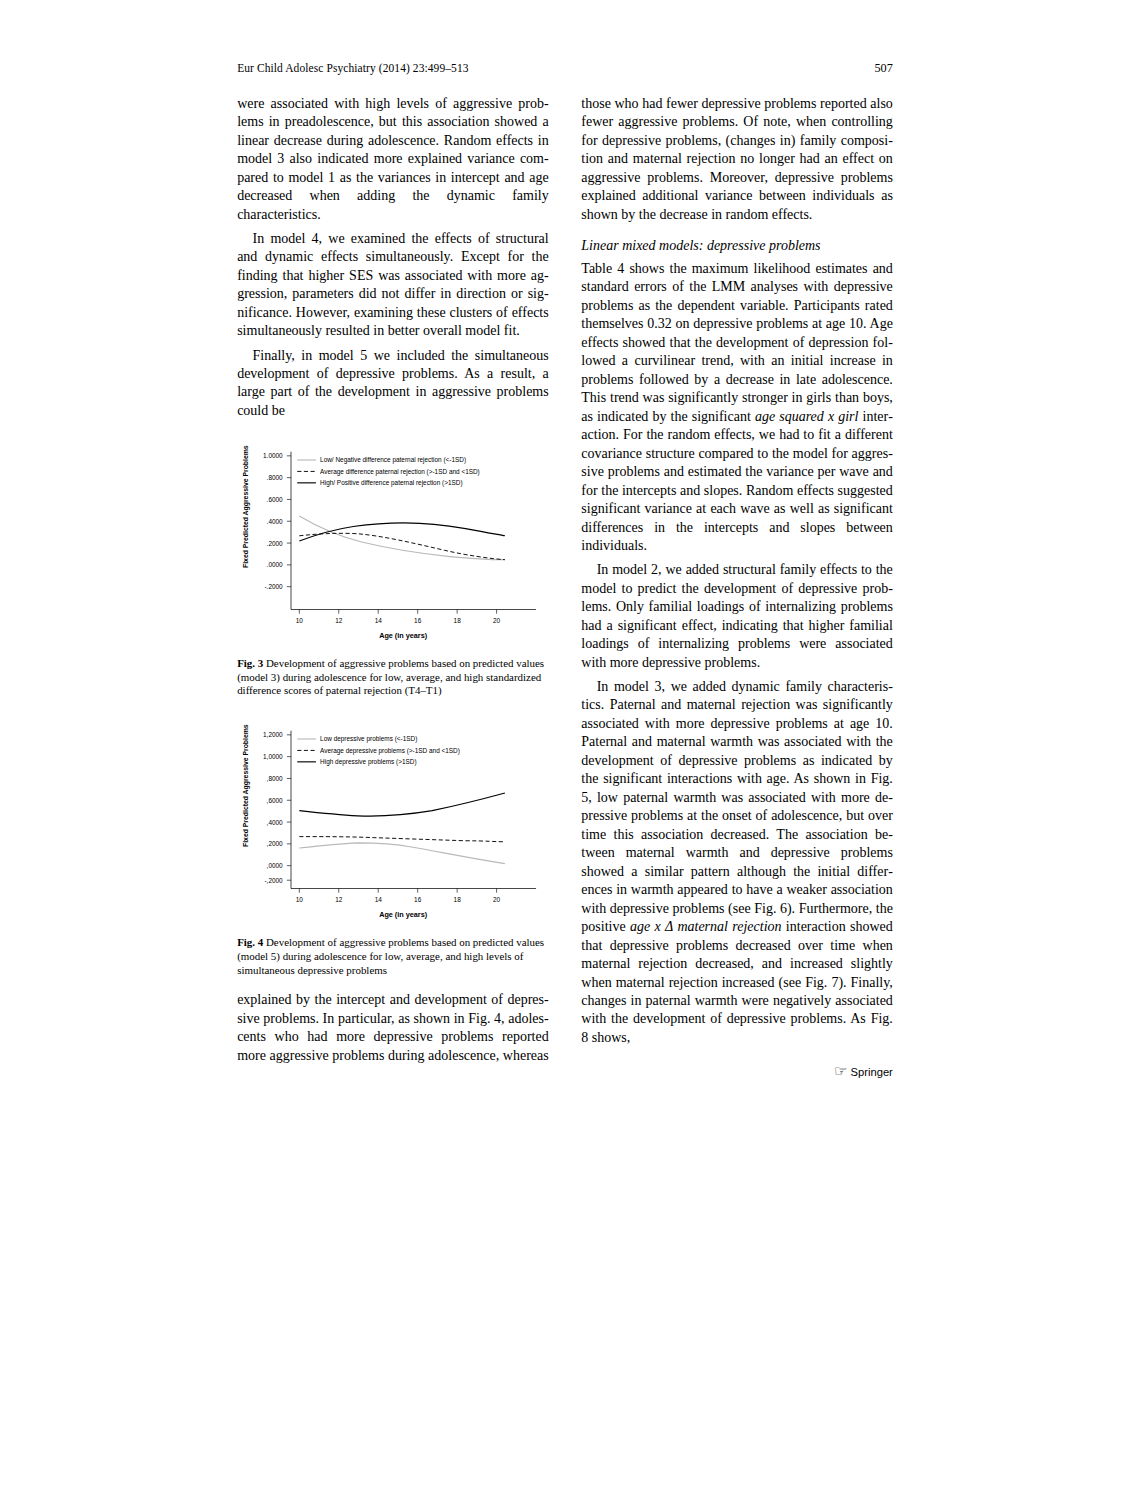Eur Child Adolesc Psychiatry (2014) 23:499–513
507
were associated with high levels of aggressive problems in preadolescence, but this association showed a linear decrease during adolescence. Random effects in model 3 also indicated more explained variance compared to model 1 as the variances in intercept and age decreased when adding the dynamic family characteristics.
In model 4, we examined the effects of structural and dynamic effects simultaneously. Except for the finding that higher SES was associated with more aggression, parameters did not differ in direction or significance. However, examining these clusters of effects simultaneously resulted in better overall model fit.
Finally, in model 5 we included the simultaneous development of depressive problems. As a result, a large part of the development in aggressive problems could be
Fixed Predicted Aggressive Problems 1.0000 .8000 .6000 .4000 .2000 .0000 -.2000 10 12 14 16 18 20 Age (in years) Low/ Negative difference paternal rejection (<-1SD) Average difference paternal rejection (>-1SD and <1SD) High/ Positive difference paternal rejection (>1SD)
Fig. 3 Development of aggressive problems based on predicted values (model 3) during adolescence for low, average, and high standardized difference scores of paternal rejection (T4–T1)
Fixed Predicted Aggressive Problems 1,2000 1,0000 ,8000 ,6000 ,4000 ,2000 ,0000 -,2000 10 12 14 16 18 20 Age (in years) Low depressive problems (<-1SD) Average depressive problems (>-1SD and <1SD) High depressive problems (>1SD)
Fig. 4 Development of aggressive problems based on predicted values (model 5) during adolescence for low, average, and high levels of simultaneous depressive problems
explained by the intercept and development of depressive problems. In particular, as shown in Fig. 4, adolescents who had more depressive problems reported more aggressive problems during adolescence, whereas those who had fewer depressive problems reported also fewer aggressive problems. Of note, when controlling for depressive problems, (changes in) family composition and maternal rejection no longer had an effect on aggressive problems. Moreover, depressive problems explained additional variance between individuals as shown by the decrease in random effects.
Linear mixed models: depressive problems
Table 4 shows the maximum likelihood estimates and standard errors of the LMM analyses with depressive problems as the dependent variable. Participants rated themselves 0.32 on depressive problems at age 10. Age effects showed that the development of depression followed a curvilinear trend, with an initial increase in problems followed by a decrease in late adolescence. This trend was significantly stronger in girls than boys, as indicated by the significant age squared x girl interaction. For the random effects, we had to fit a different covariance structure compared to the model for aggressive problems and estimated the variance per wave and for the intercepts and slopes. Random effects suggested significant variance at each wave as well as significant differences in the intercepts and slopes between individuals.
In model 2, we added structural family effects to the model to predict the development of depressive problems. Only familial loadings of internalizing problems had a significant effect, indicating that higher familial loadings of internalizing problems were associated with more depressive problems.
In model 3, we added dynamic family characteristics. Paternal and maternal rejection was significantly associated with more depressive problems at age 10. Paternal and maternal warmth was associated with the development of depressive problems as indicated by the significant interactions with age. As shown in Fig. 5, low paternal warmth was associated with more depressive problems at the onset of adolescence, but over time this association decreased. The association between maternal warmth and depressive problems showed a similar pattern although the initial differences in warmth appeared to have a weaker association with depressive problems (see Fig. 6). Furthermore, the positive age x Δ maternal rejection interaction showed that depressive problems decreased over time when maternal rejection decreased, and increased slightly when maternal rejection increased (see Fig. 7). Finally, changes in paternal warmth were negatively associated with the development of depressive problems. As Fig. 8 shows,
☞ Springer